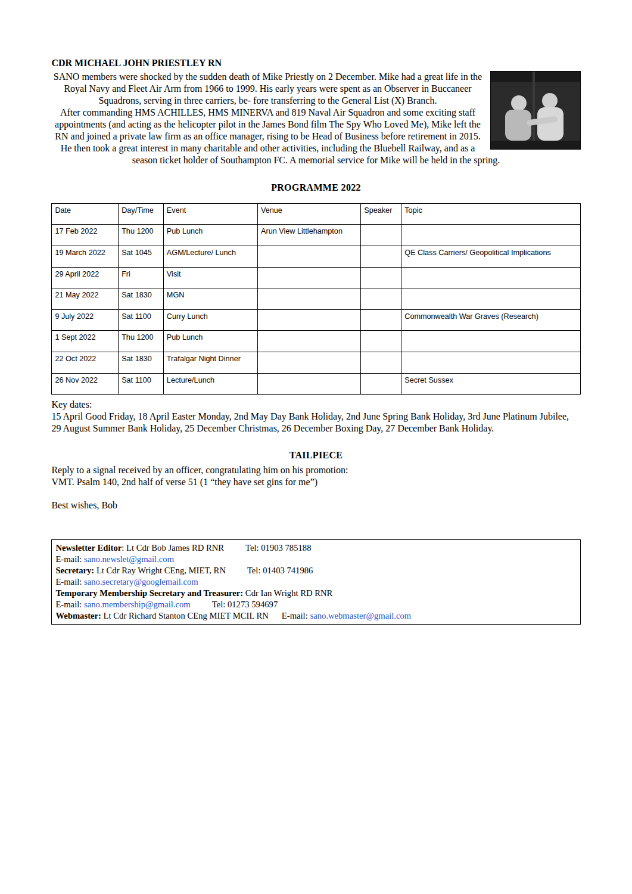CDR MICHAEL JOHN PRIESTLEY RN
SANO members were shocked by the sudden death of Mike Priestly on 2 December. Mike had a great life in the Royal Navy and Fleet Air Arm from 1966 to 1999. His early years were spent as an Observer in Buccaneer Squadrons, serving in three carriers, be- fore transferring to the General List (X) Branch.
After commanding HMS ACHILLES, HMS MINERVA and 819 Naval Air Squadron and some exciting staff appointments (and acting as the helicopter pilot in the James Bond film The Spy Who Loved Me), Mike left the RN and joined a private law firm as an office manager, rising to be Head of Business before retirement in 2015. He then took a great interest in many charitable and other activities, including the Bluebell Railway, and as a season ticket holder of Southampton FC. A memorial service for Mike will be held in the spring.
PROGRAMME 2022
| Date | Day/Time | Event | Venue | Speaker | Topic |
| --- | --- | --- | --- | --- | --- |
| 17 Feb 2022 | Thu 1200 | Pub Lunch | Arun View Littlehampton | | |
| 19 March 2022 | Sat 1045 | AGM/Lecture/ Lunch | | | QE Class Carriers/ Geopolitical Implications |
| 29 April 2022 | Fri | Visit | | | |
| 21 May 2022 | Sat 1830 | MGN | | | |
| 9 July 2022 | Sat 1100 | Curry Lunch | | | Commonwealth War Graves (Research) |
| 1 Sept 2022 | Thu 1200 | Pub Lunch | | | |
| 22 Oct 2022 | Sat 1830 | Trafalgar Night Dinner | | | |
| 26 Nov 2022 | Sat 1100 | Lecture/Lunch | | | Secret Sussex |
Key dates:
15 April Good Friday, 18 April Easter Monday, 2nd May Day Bank Holiday, 2nd June Spring Bank Holiday, 3rd June Platinum Jubilee, 29 August Summer Bank Holiday, 25 December Christmas, 26 December Boxing Day, 27 December Bank Holiday.
TAILPIECE
Reply to a signal received by an officer, congratulating him on his promotion:
VMT. Psalm 140, 2nd half of verse 51 (1 “they have set gins for me”)
Best wishes, Bob
Newsletter Editor: Lt Cdr Bob James RD RNR Tel: 01903 785188
E-mail: sano.newslet@gmail.com
Secretary: Lt Cdr Ray Wright CEng, MIET, RN Tel: 01403 741986
E-mail: sano.secretary@googlemail.com
Temporary Membership Secretary and Treasurer: Cdr Ian Wright RD RNR
E-mail: sano.membership@gmail.com Tel: 01273 594697
Webmaster: Lt Cdr Richard Stanton CEng MIET MCIL RN E-mail: sano.webmaster@gmail.com